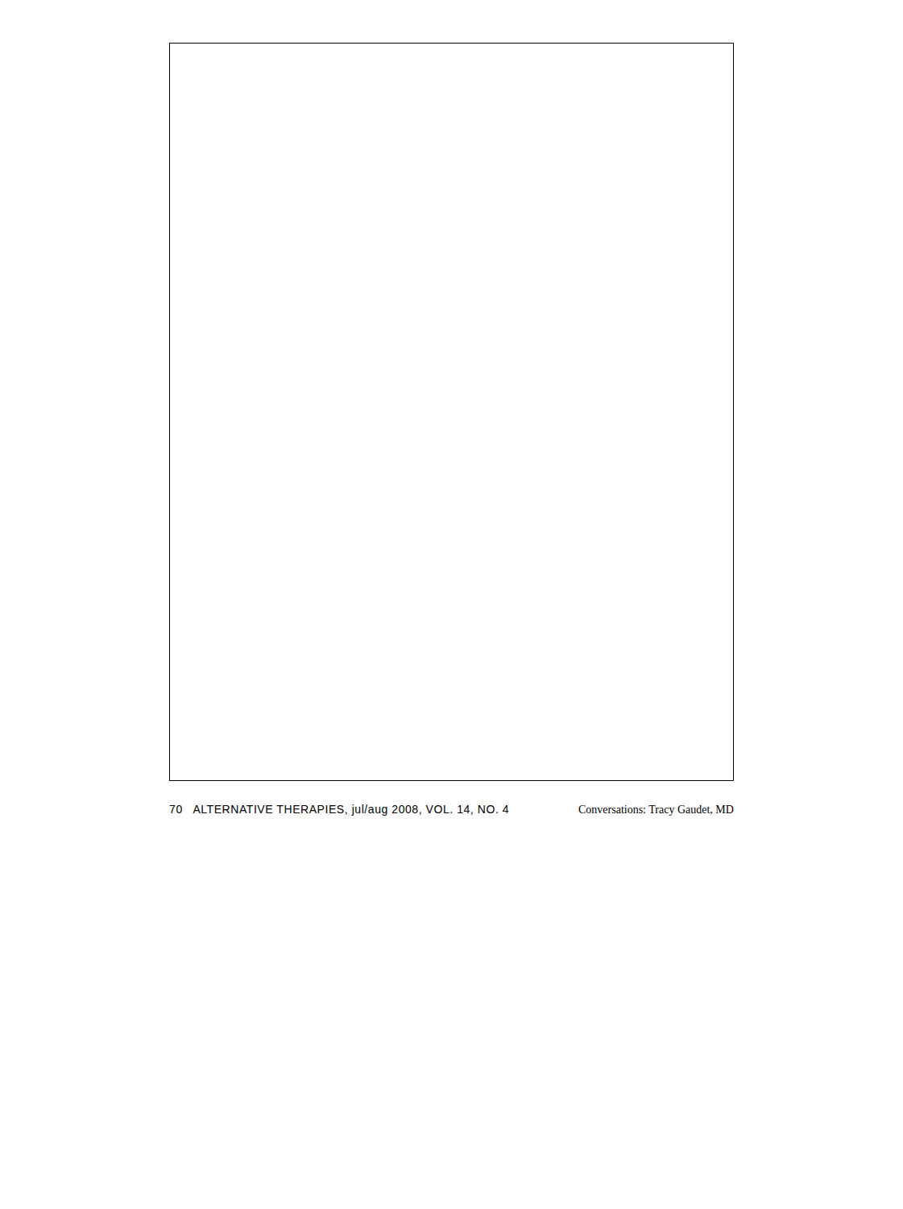70 Alternative Therapies, jul/aug 2008, Vol. 14, No. 4
Conversations: Tracy Gaudet, MD